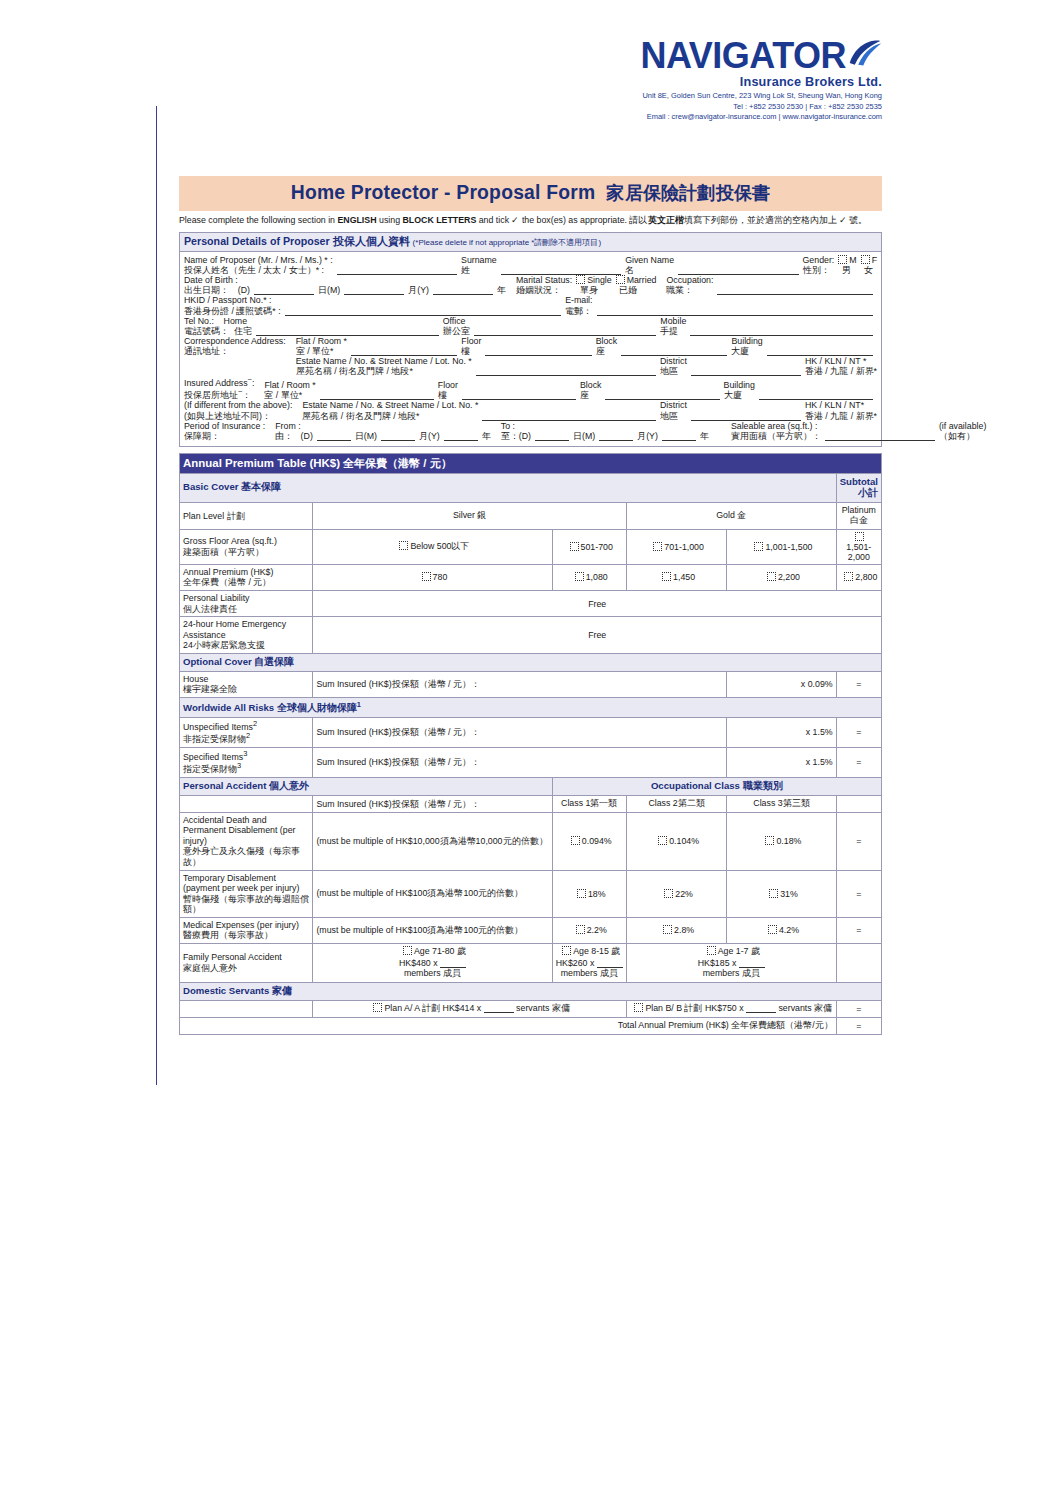NAVIGATOR
Insurance Brokers Ltd.
Unit 8E, Golden Sun Centre, 223 Wing Lok St, Sheung Wan, Hong Kong
Tel : +852 2530 2530 | Fax : +852 2530 2535
Email : crew@navigator-insurance.com | www.navigator-insurance.com
Home Protector - Proposal Form 家居保險計劃投保書
Please complete the following section in ENGLISH using BLOCK LETTERS and tick ✓ the box(es) as appropriate. 請以英文正楷填寫下列部份，並於適當的空格內加上 ✓ 號。
Personal Details of Proposer 投保人個人資料 (*Please delete if not appropriate *請刪除不適用項目)
Name of Proposer (Mr. / Mrs. / Ms.) * :投保人姓名（先生 / 太太 / 女士）* : Surname姓 Given Name名 Gender:性別： M 男 F 女
Date of Birth :出生日期： (D) 日 (M) 月 (Y) 年 Marital Status:婚姻狀況： Single 單身 Married 已婚 Occupation:職業：
HKID / Passport No.* :香港身份證 / 護照號碼* : E-mail:電郵：
Tel No.: Home電話號碼： 住宅 Office辦公室 Mobile手提
Correspondence Address:通訊地址： Flat / Room *室 / 單位* Floor樓 Block座 Building大廈
Correspondence Address:通訊地址： Estate Name / No. & Street Name / Lot. No. *屋苑名稱 / 街名及門牌 / 地段* District地區 HK / KLN / NT *香港 / 九龍 / 新界*
Insured Address~:投保居所地址~： Flat / Room *室 / 單位* Floor樓 Block座 Building大廈
(If different from the above):(如與上述地址不同)： Estate Name / No. & Street Name / Lot. No. *屋苑名稱 / 街名及門牌 / 地段* District地區 HK / KLN / NT*香港 / 九龍 / 新界*
Period of Insurance :保障期： From :由： (D) 日 (M) 月 (Y) 年 To :至： (D) 日 (M) 月 (Y) 年 Saleable area (sq.ft.) :實用面積（平方呎）： (if available)（如有）
| Annual Premium Table (HK$) 全年保費（港幣 / 元） |
| Basic Cover 基本保障 | Subtotal 小計 |
| Plan Level 計劃 | Silver 銀 | Gold 金 | Platinum 白金 |
| Gross Floor Area (sq.ft.) 建築面積（平方呎） | Below 500以下 | 501-700 | 701-1,000 | 1,001-1,500 | 1,501-2,000 |
| Annual Premium (HK$) 全年保費（港幣 / 元） | 780 | 1,080 | 1,450 | 2,200 | 2,800 |
| Personal Liability 個人法律責任 | Free |
| 24-hour Home Emergency Assistance 24小時家居緊急支援 | Free |
| Optional Cover 自選保障 |
| House 樓宇建築全險 | Sum Insured (HK$) 投保額（港幣 / 元）： | x 0.09% | = |
| Worldwide All Risks 全球個人財物保障 1 |
| Unspecified Items 2 非指定受保財物 2 | Sum Insured (HK$) 投保額（港幣 / 元）： | x 1.5% | = |
| Specified Items 3 指定受保財物 3 | Sum Insured (HK$) 投保額（港幣 / 元）： | x 1.5% | = |
| Personal Accident 個人意外 | Occupational Class 職業類別 |
| | Sum Insured (HK$) 投保額（港幣 / 元）： | Class 1 第一類 | Class 2 第二類 | Class 3 第三類 | |
| Accidental Death and Permanent Disablement (per injury) 意外身亡及永久傷殘（每宗事故） | (must be multiple of HK$10,000 須為港幣10,000元的倍數） | 0.094% | 0.104% | 0.18% | = |
| Temporary Disablement (payment per week per injury) 暫時傷殘（每宗事故的每週賠償額） | (must be multiple of HK$100 須為港幣100元的倍數） | 18% | 22% | 31% | = |
| Medical Expenses (per injury) 醫療費用（每宗事故） | (must be multiple of HK$100 須為港幣100元的倍數） | 2.2% | 2.8% | 4.2% | = |
| Family Personal Accident 家庭個人意外 | Age 71-80 歲 HK$480 x members 成員 | Age 8-15 歲 HK$260 x members 成員 | Age 1-7 歲 HK$185 x members 成員 | |
| Domestic Servants 家傭 |
| | Plan A/ A 計劃 HK$414 x servants 家傭 | Plan B/ B 計劃 HK$750 x servants 家傭 | = |
| Total Annual Premium (HK$) 全年保費總額（港幣/元） | = |